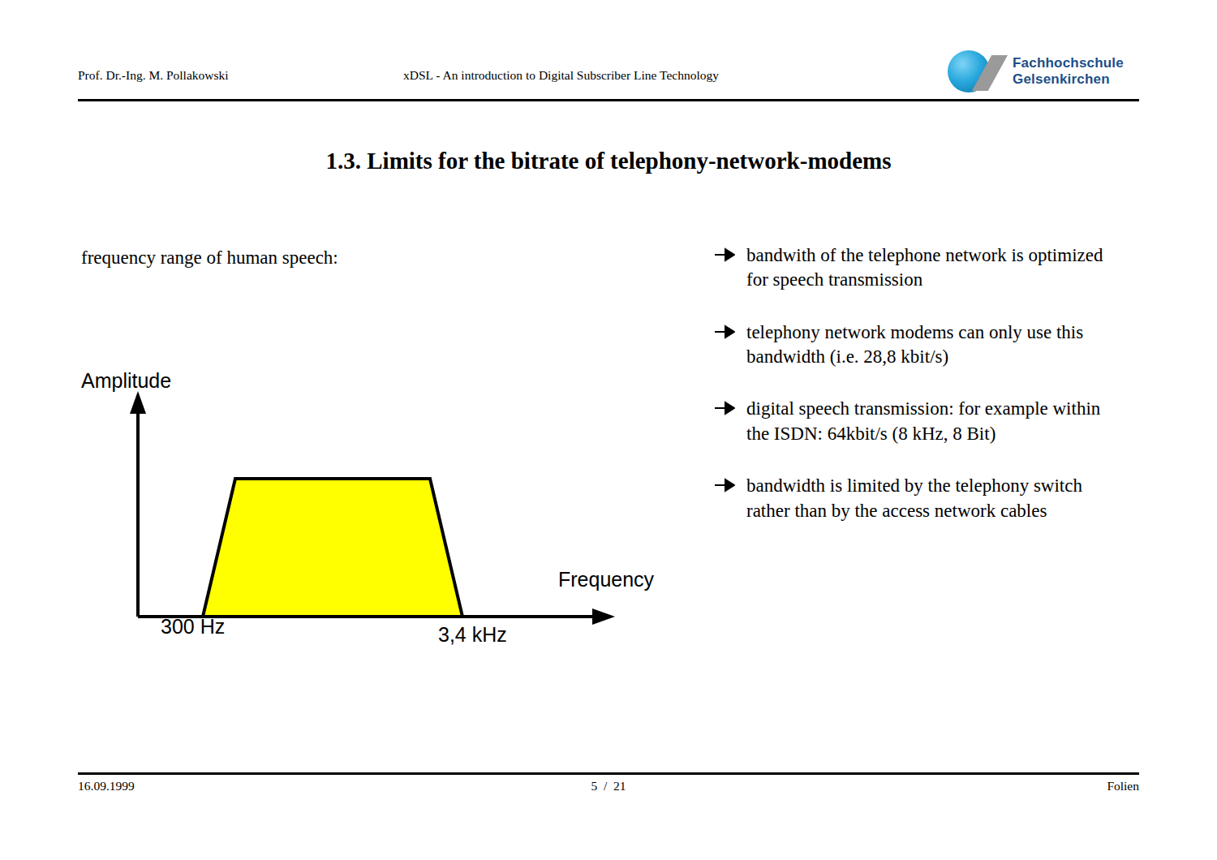Prof. Dr.-Ing. M. Pollakowski
xDSL - An introduction to Digital Subscriber Line Technology
Fachhochschule
Gelsenkirchen
1.3. Limits for the bitrate of telephony-network-modems
frequency range of human speech:
Amplitude
Frequency
300 Hz
3,4 kHz
bandwith of the telephone network is optimized for speech transmission
telephony network modems can only use this bandwidth (i.e. 28,8 kbit/s)
digital speech transmission: for example within the ISDN: 64kbit/s (8 kHz, 8 Bit)
bandwidth is limited by the telephony switch rather than by the access network cables
16.09.1999
5 / 21
Folien